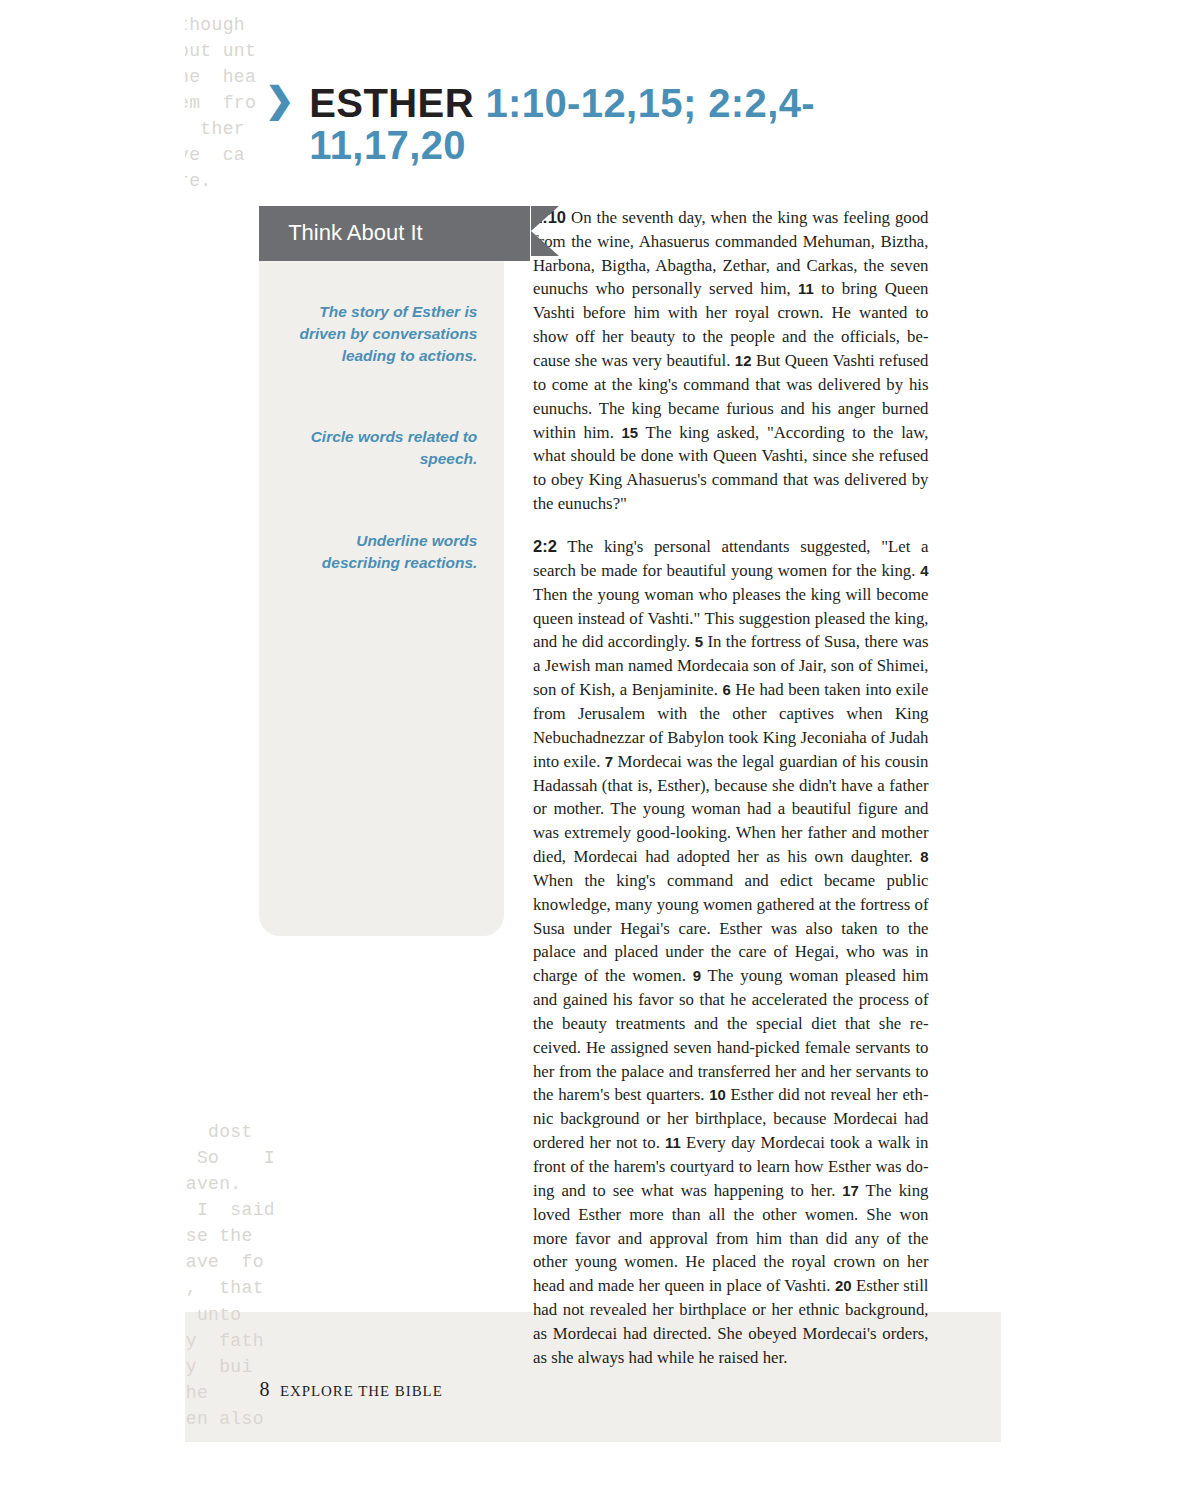" though t out unt the hea them fro ng ther have ca here.
at dost / So I heaven. , I said ease the have fo ht, that e unto my fath may bui the ueen also
ESTHER 1:10-12,15; 2:2,4-11,17,20
Think About It
The story of Esther is driven by conversations leading to actions.
Circle words related to speech.
Underline words describing reactions.
1:10 On the seventh day, when the king was feeling good from the wine, Ahasuerus commanded Mehuman, Biztha, Harbona, Bigtha, Abagtha, Zethar, and Carkas, the seven eunuchs who personally served him, 11 to bring Queen Vashti before him with her royal crown. He wanted to show off her beauty to the people and the officials, because she was very beautiful. 12 But Queen Vashti refused to come at the king's command that was delivered by his eunuchs. The king became furious and his anger burned within him. 15 The king asked, "According to the law, what should be done with Queen Vashti, since she refused to obey King Ahasuerus's command that was delivered by the eunuchs?"
2:2 The king's personal attendants suggested, "Let a search be made for beautiful young women for the king. 4 Then the young woman who pleases the king will become queen instead of Vashti." This suggestion pleased the king, and he did accordingly. 5 In the fortress of Susa, there was a Jewish man named Mordecaia son of Jair, son of Shimei, son of Kish, a Benjaminite. 6 He had been taken into exile from Jerusalem with the other captives when King Nebuchadnezzar of Babylon took King Jeconiaha of Judah into exile. 7 Mordecai was the legal guardian of his cousin Hadassah (that is, Esther), because she didn't have a father or mother. The young woman had a beautiful figure and was extremely good-looking. When her father and mother died, Mordecai had adopted her as his own daughter. 8 When the king's command and edict became public knowledge, many young women gathered at the fortress of Susa under Hegai's care. Esther was also taken to the palace and placed under the care of Hegai, who was in charge of the women. 9 The young woman pleased him and gained his favor so that he accelerated the process of the beauty treatments and the special diet that she received. He assigned seven hand-picked female servants to her from the palace and transferred her and her servants to the harem's best quarters. 10 Esther did not reveal her ethnic background or her birthplace, because Mordecai had ordered her not to. 11 Every day Mordecai took a walk in front of the harem's courtyard to learn how Esther was doing and to see what was happening to her. 17 The king loved Esther more than all the other women. She won more favor and approval from him than did any of the other young women. He placed the royal crown on her head and made her queen in place of Vashti. 20 Esther still had not revealed her birthplace or her ethnic background, as Mordecai had directed. She obeyed Mordecai's orders, as she always had while he raised her.
8 Explore the Bible